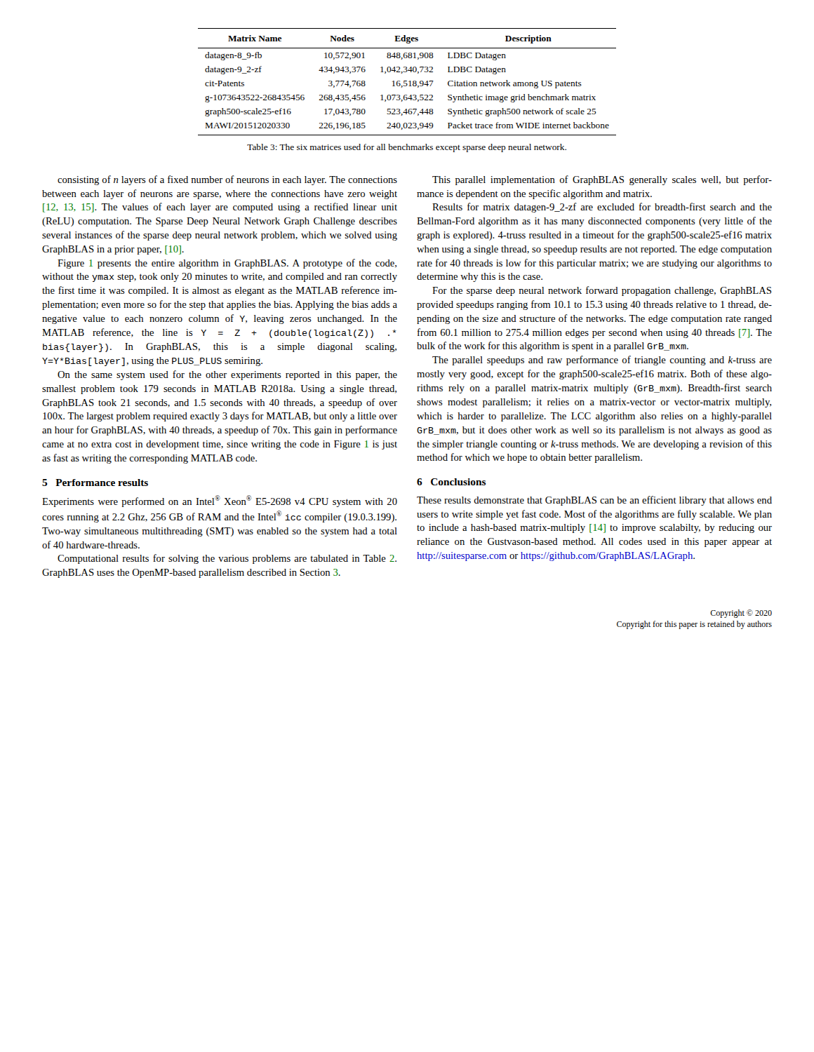| Matrix Name | Nodes | Edges | Description |
| --- | --- | --- | --- |
| datagen-8_9-fb | 10,572,901 | 848,681,908 | LDBC Datagen |
| datagen-9_2-zf | 434,943,376 | 1,042,340,732 | LDBC Datagen |
| cit-Patents | 3,774,768 | 16,518,947 | Citation network among US patents |
| g-1073643522-268435456 | 268,435,456 | 1,073,643,522 | Synthetic image grid benchmark matrix |
| graph500-scale25-ef16 | 17,043,780 | 523,467,448 | Synthetic graph500 network of scale 25 |
| MAWI/201512020330 | 226,196,185 | 240,023,949 | Packet trace from WIDE internet backbone |
Table 3: The six matrices used for all benchmarks except sparse deep neural network.
consisting of n layers of a fixed number of neurons in each layer. The connections between each layer of neurons are sparse, where the connections have zero weight [12, 13, 15]. The values of each layer are computed using a rectified linear unit (ReLU) computation. The Sparse Deep Neural Network Graph Challenge describes several instances of the sparse deep neural network problem, which we solved using GraphBLAS in a prior paper, [10].
Figure 1 presents the entire algorithm in GraphBLAS. A prototype of the code, without the ymax step, took only 20 minutes to write, and compiled and ran correctly the first time it was compiled. It is almost as elegant as the MATLAB reference implementation; even more so for the step that applies the bias. Applying the bias adds a negative value to each nonzero column of Y, leaving zeros unchanged. In the MATLAB reference, the line is Y = Z + (double(logical(Z)) .* bias{layer}). In GraphBLAS, this is a simple diagonal scaling, Y=Y*Bias[layer], using the PLUS_PLUS semiring.
On the same system used for the other experiments reported in this paper, the smallest problem took 179 seconds in MATLAB R2018a. Using a single thread, GraphBLAS took 21 seconds, and 1.5 seconds with 40 threads, a speedup of over 100x. The largest problem required exactly 3 days for MATLAB, but only a little over an hour for GraphBLAS, with 40 threads, a speedup of 70x. This gain in performance came at no extra cost in development time, since writing the code in Figure 1 is just as fast as writing the corresponding MATLAB code.
5 Performance results
Experiments were performed on an Intel® Xeon® E5-2698 v4 CPU system with 20 cores running at 2.2 Ghz, 256 GB of RAM and the Intel® icc compiler (19.0.3.199). Two-way simultaneous multithreading (SMT) was enabled so the system had a total of 40 hardware-threads.
Computational results for solving the various problems are tabulated in Table 2. GraphBLAS uses the OpenMP-based parallelism described in Section 3.
This parallel implementation of GraphBLAS generally scales well, but performance is dependent on the specific algorithm and matrix.
Results for matrix datagen-9_2-zf are excluded for breadth-first search and the Bellman-Ford algorithm as it has many disconnected components (very little of the graph is explored). 4-truss resulted in a timeout for the graph500-scale25-ef16 matrix when using a single thread, so speedup results are not reported. The edge computation rate for 40 threads is low for this particular matrix; we are studying our algorithms to determine why this is the case.
For the sparse deep neural network forward propagation challenge, GraphBLAS provided speedups ranging from 10.1 to 15.3 using 40 threads relative to 1 thread, depending on the size and structure of the networks. The edge computation rate ranged from 60.1 million to 275.4 million edges per second when using 40 threads [7]. The bulk of the work for this algorithm is spent in a parallel GrB_mxm.
The parallel speedups and raw performance of triangle counting and k-truss are mostly very good, except for the graph500-scale25-ef16 matrix. Both of these algorithms rely on a parallel matrix-matrix multiply (GrB_mxm). Breadth-first search shows modest parallelism; it relies on a matrix-vector or vector-matrix multiply, which is harder to parallelize. The LCC algorithm also relies on a highly-parallel GrB_mxm, but it does other work as well so its parallelism is not always as good as the simpler triangle counting or k-truss methods. We are developing a revision of this method for which we hope to obtain better parallelism.
6 Conclusions
These results demonstrate that GraphBLAS can be an efficient library that allows end users to write simple yet fast code. Most of the algorithms are fully scalable. We plan to include a hash-based matrix-multiply [14] to improve scalabilty, by reducing our reliance on the Gustvason-based method. All codes used in this paper appear at http://suitesparse.com or https://github.com/GraphBLAS/LAGraph.
Copyright © 2020
Copyright for this paper is retained by authors